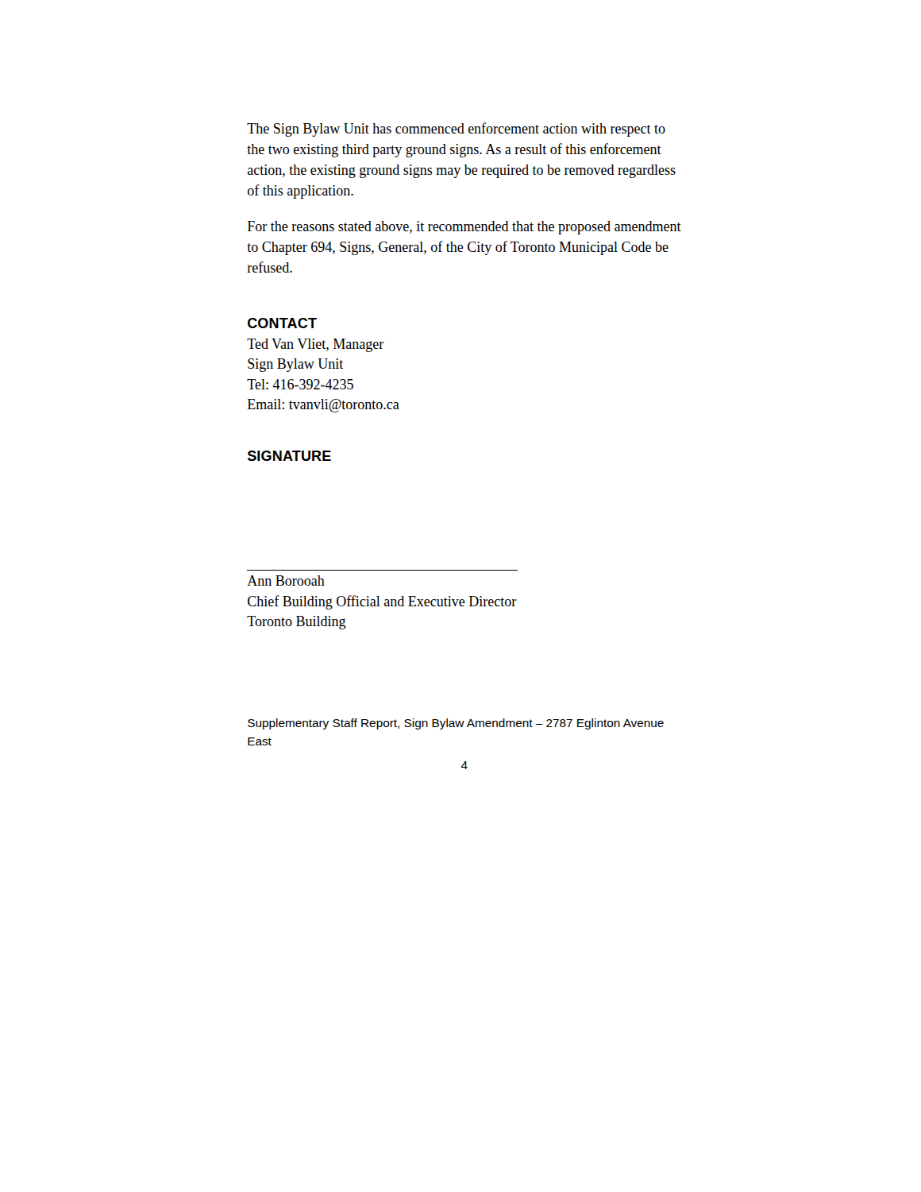The Sign Bylaw Unit has commenced enforcement action with respect to the two existing third party ground signs. As a result of this enforcement action, the existing ground signs may be required to be removed regardless of this application.
For the reasons stated above, it recommended that the proposed amendment to Chapter 694, Signs, General, of the City of Toronto Municipal Code be refused.
CONTACT
Ted Van Vliet, Manager
Sign Bylaw Unit
Tel: 416-392-4235
Email: tvanvli@toronto.ca
SIGNATURE
Ann Borooah
Chief Building Official and Executive Director
Toronto Building
Supplementary Staff Report, Sign Bylaw Amendment – 2787 Eglinton Avenue East
4